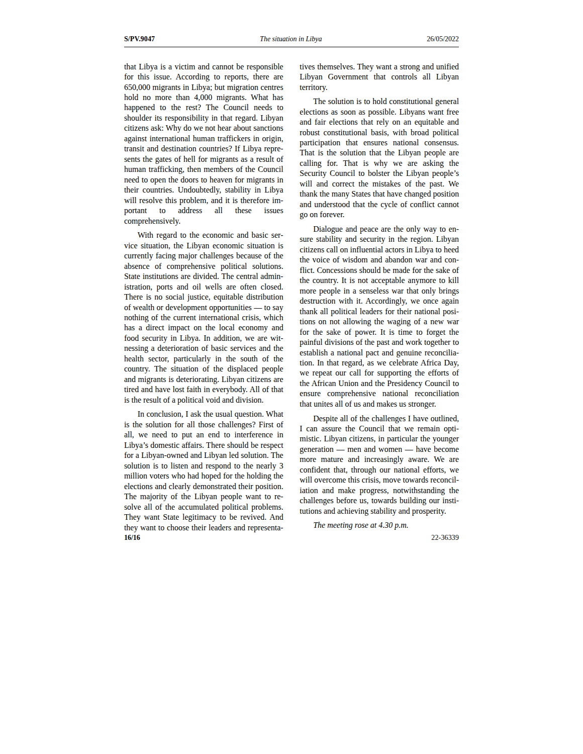S/PV.9047
The situation in Libya
26/05/2022
that Libya is a victim and cannot be responsible for this issue. According to reports, there are 650,000 migrants in Libya; but migration centres hold no more than 4,000 migrants. What has happened to the rest? The Council needs to shoulder its responsibility in that regard. Libyan citizens ask: Why do we not hear about sanctions against international human traffickers in origin, transit and destination countries? If Libya represents the gates of hell for migrants as a result of human trafficking, then members of the Council need to open the doors to heaven for migrants in their countries. Undoubtedly, stability in Libya will resolve this problem, and it is therefore important to address all these issues comprehensively.
With regard to the economic and basic service situation, the Libyan economic situation is currently facing major challenges because of the absence of comprehensive political solutions. State institutions are divided. The central administration, ports and oil wells are often closed. There is no social justice, equitable distribution of wealth or development opportunities — to say nothing of the current international crisis, which has a direct impact on the local economy and food security in Libya. In addition, we are witnessing a deterioration of basic services and the health sector, particularly in the south of the country. The situation of the displaced people and migrants is deteriorating. Libyan citizens are tired and have lost faith in everybody. All of that is the result of a political void and division.
In conclusion, I ask the usual question. What is the solution for all those challenges? First of all, we need to put an end to interference in Libya’s domestic affairs. There should be respect for a Libyan-owned and Libyan led solution. The solution is to listen and respond to the nearly 3 million voters who had hoped for the holding the elections and clearly demonstrated their position. The majority of the Libyan people want to resolve all of the accumulated political problems. They want State legitimacy to be revived. And they want to choose their leaders and representatives themselves. They want a strong and unified Libyan Government that controls all Libyan territory.
The solution is to hold constitutional general elections as soon as possible. Libyans want free and fair elections that rely on an equitable and robust constitutional basis, with broad political participation that ensures national consensus. That is the solution that the Libyan people are calling for. That is why we are asking the Security Council to bolster the Libyan people’s will and correct the mistakes of the past. We thank the many States that have changed position and understood that the cycle of conflict cannot go on forever.
Dialogue and peace are the only way to ensure stability and security in the region. Libyan citizens call on influential actors in Libya to heed the voice of wisdom and abandon war and conflict. Concessions should be made for the sake of the country. It is not acceptable anymore to kill more people in a senseless war that only brings destruction with it. Accordingly, we once again thank all political leaders for their national positions on not allowing the waging of a new war for the sake of power. It is time to forget the painful divisions of the past and work together to establish a national pact and genuine reconciliation. In that regard, as we celebrate Africa Day, we repeat our call for supporting the efforts of the African Union and the Presidency Council to ensure comprehensive national reconciliation that unites all of us and makes us stronger.
Despite all of the challenges I have outlined, I can assure the Council that we remain optimistic. Libyan citizens, in particular the younger generation — men and women — have become more mature and increasingly aware. We are confident that, through our national efforts, we will overcome this crisis, move towards reconciliation and make progress, notwithstanding the challenges before us, towards building our institutions and achieving stability and prosperity.
The meeting rose at 4.30 p.m.
16/16
22-36339